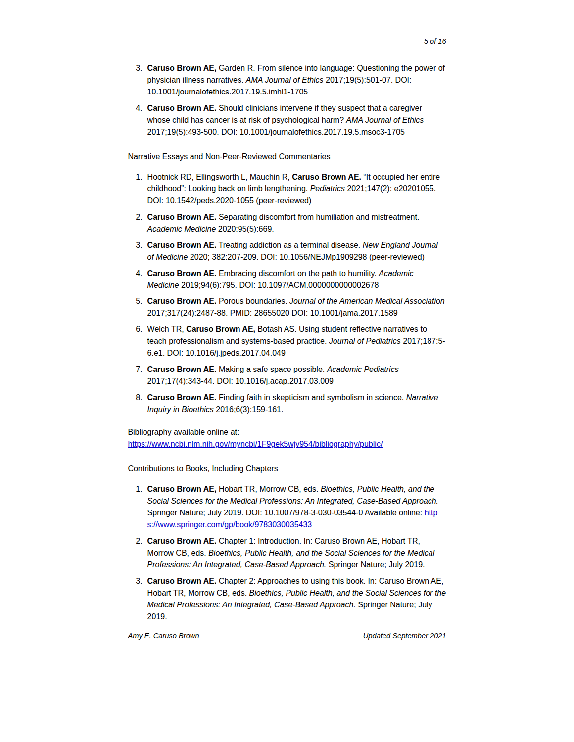5 of 16
Caruso Brown AE, Garden R. From silence into language: Questioning the power of physician illness narratives. AMA Journal of Ethics 2017;19(5):501-07. DOI: 10.1001/journalofethics.2017.19.5.imhl1-1705
Caruso Brown AE. Should clinicians intervene if they suspect that a caregiver whose child has cancer is at risk of psychological harm? AMA Journal of Ethics 2017;19(5):493-500. DOI: 10.1001/journalofethics.2017.19.5.msoc3-1705
Narrative Essays and Non-Peer-Reviewed Commentaries
Hootnick RD, Ellingsworth L, Mauchin R, Caruso Brown AE. “It occupied her entire childhood”: Looking back on limb lengthening. Pediatrics 2021;147(2): e20201055. DOI: 10.1542/peds.2020-1055 (peer-reviewed)
Caruso Brown AE. Separating discomfort from humiliation and mistreatment. Academic Medicine 2020;95(5):669.
Caruso Brown AE. Treating addiction as a terminal disease. New England Journal of Medicine 2020; 382:207-209. DOI: 10.1056/NEJMp1909298 (peer-reviewed)
Caruso Brown AE. Embracing discomfort on the path to humility. Academic Medicine 2019;94(6):795. DOI: 10.1097/ACM.0000000000002678
Caruso Brown AE. Porous boundaries. Journal of the American Medical Association 2017;317(24):2487-88. PMID: 28655020 DOI: 10.1001/jama.2017.1589
Welch TR, Caruso Brown AE, Botash AS. Using student reflective narratives to teach professionalism and systems-based practice. Journal of Pediatrics 2017;187:5-6.e1. DOI: 10.1016/j.jpeds.2017.04.049
Caruso Brown AE. Making a safe space possible. Academic Pediatrics 2017;17(4):343-44. DOI: 10.1016/j.acap.2017.03.009
Caruso Brown AE. Finding faith in skepticism and symbolism in science. Narrative Inquiry in Bioethics 2016;6(3):159-161.
Bibliography available online at:
https://www.ncbi.nlm.nih.gov/myncbi/1F9gek5wjv954/bibliography/public/
Contributions to Books, Including Chapters
Caruso Brown AE, Hobart TR, Morrow CB, eds. Bioethics, Public Health, and the Social Sciences for the Medical Professions: An Integrated, Case-Based Approach. Springer Nature; July 2019. DOI: 10.1007/978-3-030-03544-0 Available online: https://www.springer.com/gp/book/9783030035433
Caruso Brown AE. Chapter 1: Introduction. In: Caruso Brown AE, Hobart TR, Morrow CB, eds. Bioethics, Public Health, and the Social Sciences for the Medical Professions: An Integrated, Case-Based Approach. Springer Nature; July 2019.
Caruso Brown AE. Chapter 2: Approaches to using this book. In: Caruso Brown AE, Hobart TR, Morrow CB, eds. Bioethics, Public Health, and the Social Sciences for the Medical Professions: An Integrated, Case-Based Approach. Springer Nature; July 2019.
Amy E. Caruso Brown Updated September 2021